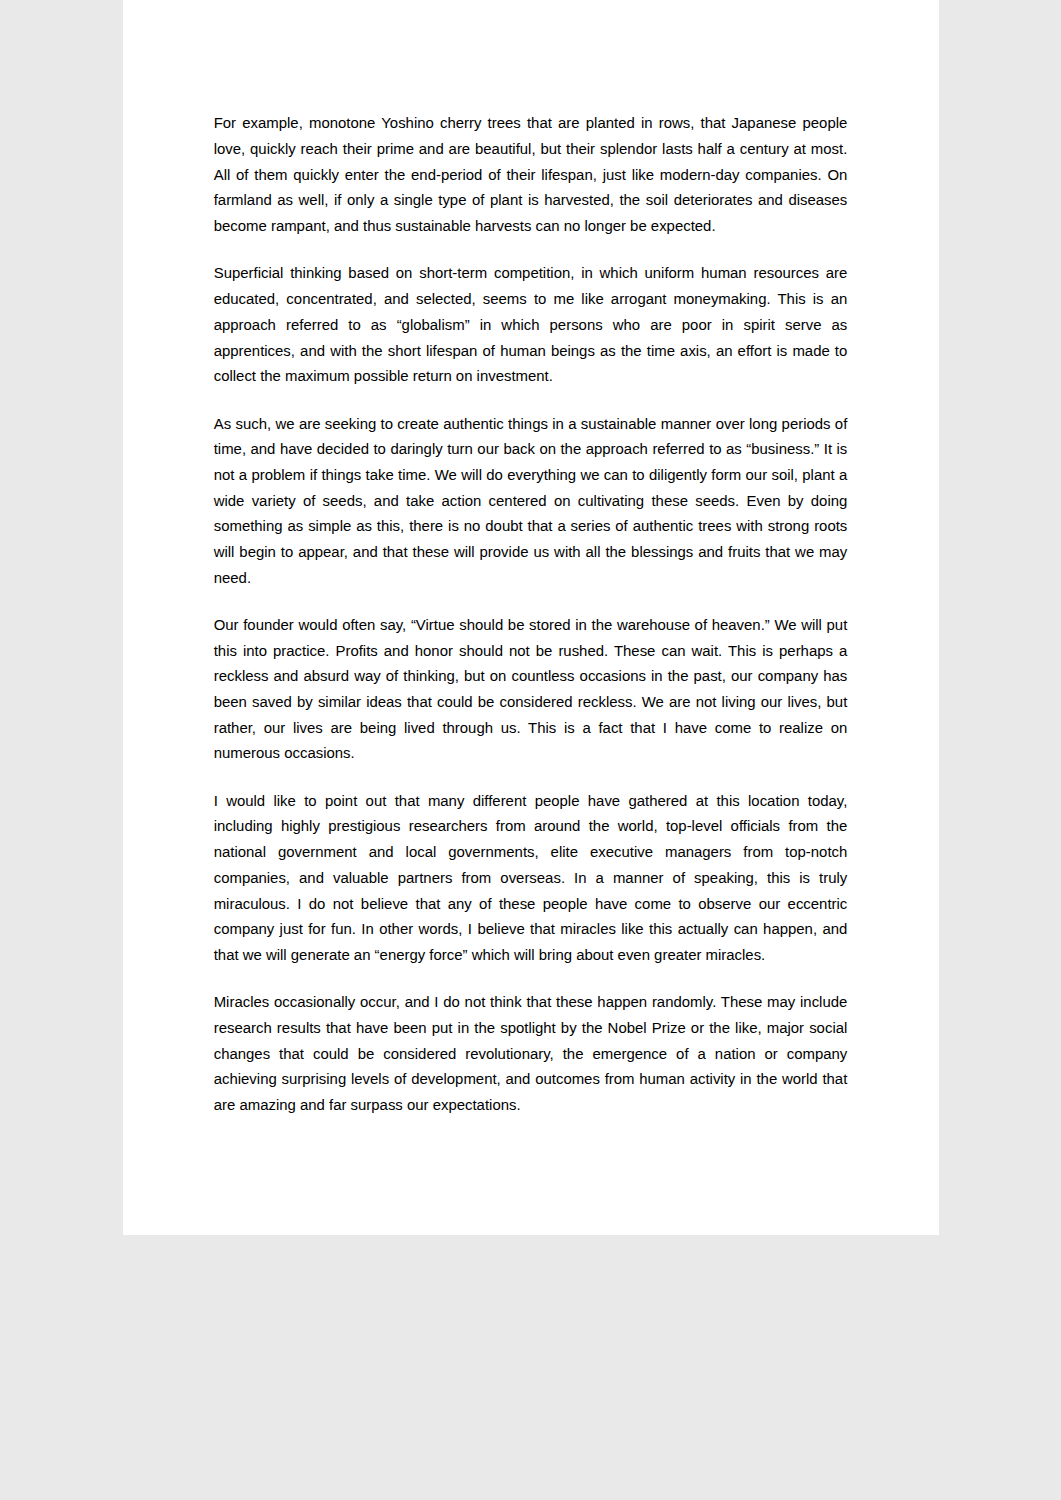For example, monotone Yoshino cherry trees that are planted in rows, that Japanese people love, quickly reach their prime and are beautiful, but their splendor lasts half a century at most. All of them quickly enter the end-period of their lifespan, just like modern-day companies. On farmland as well, if only a single type of plant is harvested, the soil deteriorates and diseases become rampant, and thus sustainable harvests can no longer be expected.
Superficial thinking based on short-term competition, in which uniform human resources are educated, concentrated, and selected, seems to me like arrogant moneymaking. This is an approach referred to as “globalism” in which persons who are poor in spirit serve as apprentices, and with the short lifespan of human beings as the time axis, an effort is made to collect the maximum possible return on investment.
As such, we are seeking to create authentic things in a sustainable manner over long periods of time, and have decided to daringly turn our back on the approach referred to as “business.” It is not a problem if things take time. We will do everything we can to diligently form our soil, plant a wide variety of seeds, and take action centered on cultivating these seeds. Even by doing something as simple as this, there is no doubt that a series of authentic trees with strong roots will begin to appear, and that these will provide us with all the blessings and fruits that we may need.
Our founder would often say, “Virtue should be stored in the warehouse of heaven.” We will put this into practice. Profits and honor should not be rushed. These can wait. This is perhaps a reckless and absurd way of thinking, but on countless occasions in the past, our company has been saved by similar ideas that could be considered reckless. We are not living our lives, but rather, our lives are being lived through us. This is a fact that I have come to realize on numerous occasions.
I would like to point out that many different people have gathered at this location today, including highly prestigious researchers from around the world, top-level officials from the national government and local governments, elite executive managers from top-notch companies, and valuable partners from overseas. In a manner of speaking, this is truly miraculous. I do not believe that any of these people have come to observe our eccentric company just for fun. In other words, I believe that miracles like this actually can happen, and that we will generate an “energy force” which will bring about even greater miracles.
Miracles occasionally occur, and I do not think that these happen randomly. These may include research results that have been put in the spotlight by the Nobel Prize or the like, major social changes that could be considered revolutionary, the emergence of a nation or company achieving surprising levels of development, and outcomes from human activity in the world that are amazing and far surpass our expectations.